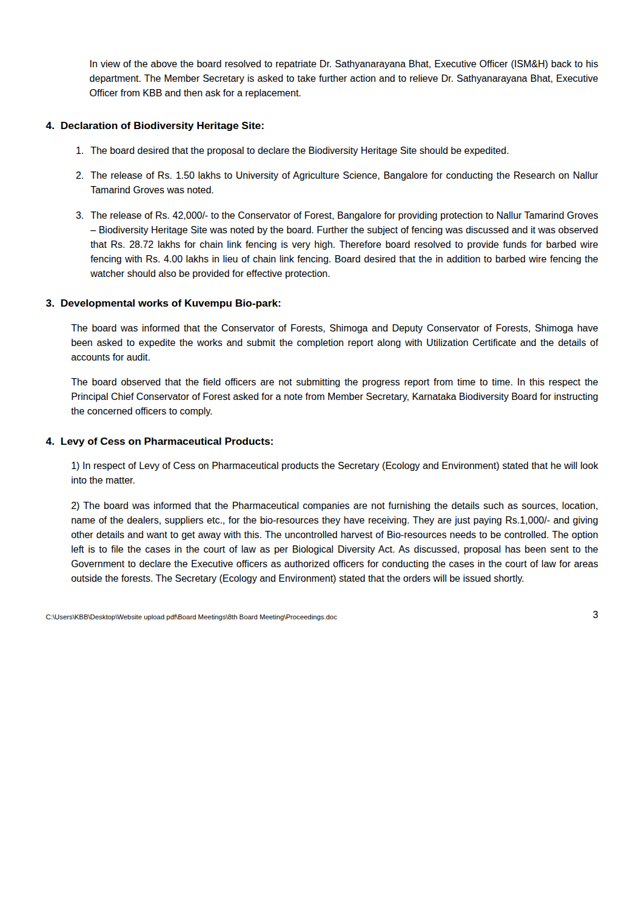In view of the above the board resolved to repatriate Dr. Sathyanarayana Bhat, Executive Officer (ISM&H) back to his department. The Member Secretary is asked to take further action and to relieve Dr. Sathyanarayana Bhat, Executive Officer from KBB and then ask for a replacement.
4. Declaration of Biodiversity Heritage Site:
The board desired that the proposal to declare the Biodiversity Heritage Site should be expedited.
The release of Rs. 1.50 lakhs to University of Agriculture Science, Bangalore for conducting the Research on Nallur Tamarind Groves was noted.
The release of Rs. 42,000/- to the Conservator of Forest, Bangalore for providing protection to Nallur Tamarind Groves – Biodiversity Heritage Site was noted by the board. Further the subject of fencing was discussed and it was observed that Rs. 28.72 lakhs for chain link fencing is very high. Therefore board resolved to provide funds for barbed wire fencing with Rs. 4.00 lakhs in lieu of chain link fencing. Board desired that the in addition to barbed wire fencing the watcher should also be provided for effective protection.
3. Developmental works of Kuvempu Bio-park:
The board was informed that the Conservator of Forests, Shimoga and Deputy Conservator of Forests, Shimoga have been asked to expedite the works and submit the completion report along with Utilization Certificate and the details of accounts for audit.
The board observed that the field officers are not submitting the progress report from time to time. In this respect the Principal Chief Conservator of Forest asked for a note from Member Secretary, Karnataka Biodiversity Board for instructing the concerned officers to comply.
4. Levy of Cess on Pharmaceutical Products:
1) In respect of Levy of Cess on Pharmaceutical products the Secretary (Ecology and Environment) stated that he will look into the matter.
2) The board was informed that the Pharmaceutical companies are not furnishing the details such as sources, location, name of the dealers, suppliers etc., for the bio-resources they have receiving. They are just paying Rs.1,000/- and giving other details and want to get away with this. The uncontrolled harvest of Bio-resources needs to be controlled. The option left is to file the cases in the court of law as per Biological Diversity Act. As discussed, proposal has been sent to the Government to declare the Executive officers as authorized officers for conducting the cases in the court of law for areas outside the forests. The Secretary (Ecology and Environment) stated that the orders will be issued shortly.
C:\Users\KBB\Desktop\Website upload pdf\Board Meetings\8th Board Meeting\Proceedings.doc 3